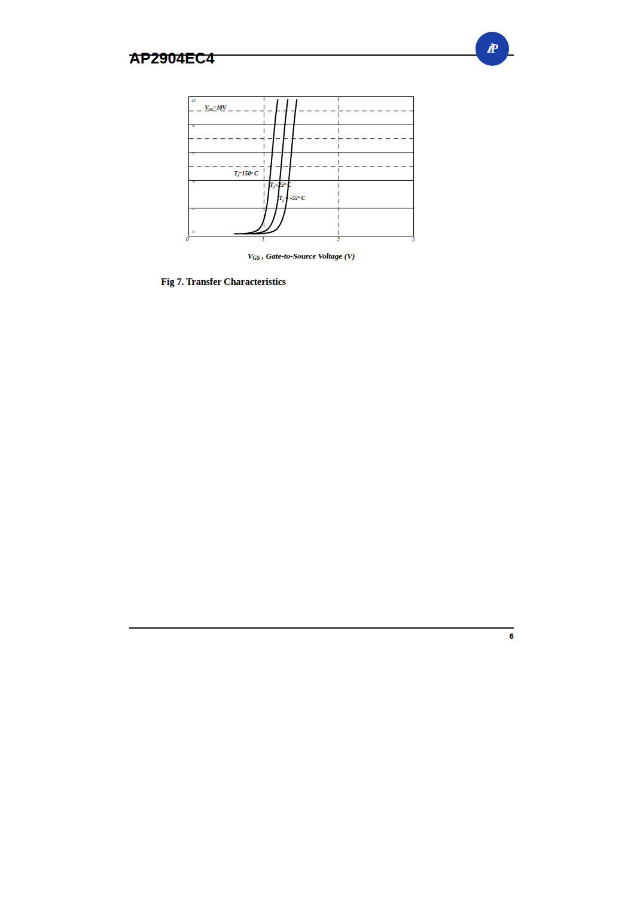AP2904EC4
ⅈP
IS , Source Current (A)
10 8 6 4 2 0 VSS=10V Tj=150o C Tj=25o C Tj = -55o C
0 1 2 3
VGS , Gate-to-Source Voltage (V)
Fig 7. Transfer Characteristics
6